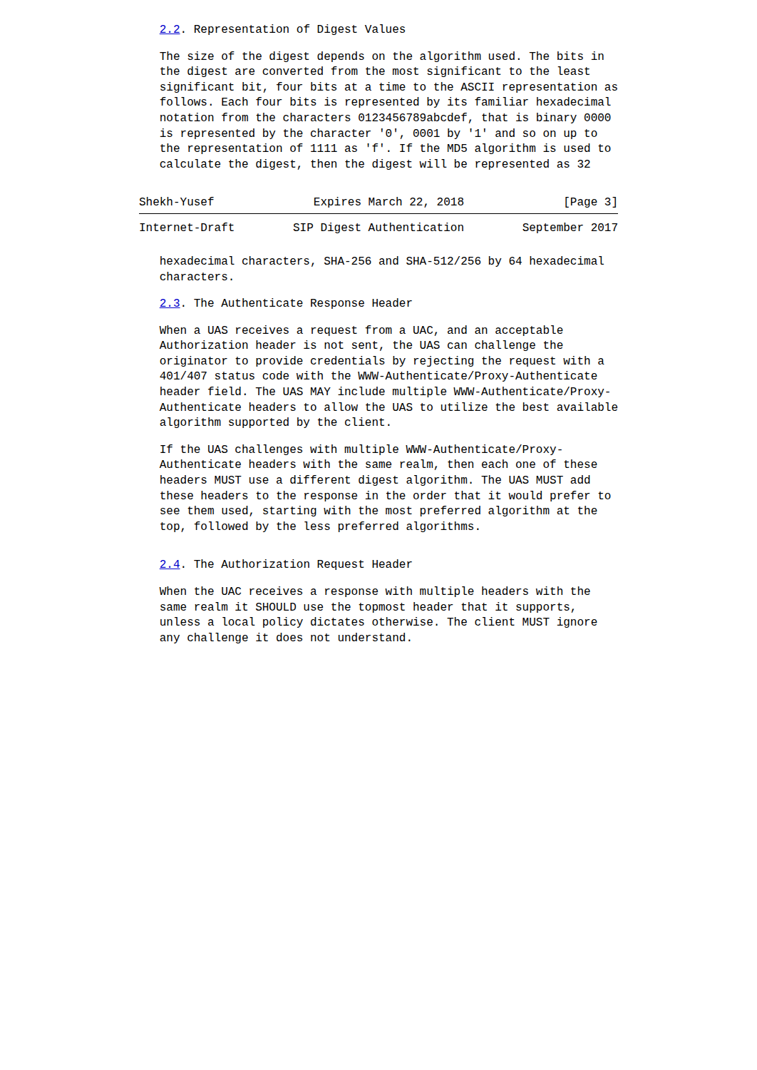2.2. Representation of Digest Values
The size of the digest depends on the algorithm used. The bits in the digest are converted from the most significant to the least significant bit, four bits at a time to the ASCII representation as follows. Each four bits is represented by its familiar hexadecimal notation from the characters 0123456789abcdef, that is binary 0000 is represented by the character '0', 0001 by '1' and so on up to the representation of 1111 as 'f'. If the MD5 algorithm is used to calculate the digest, then the digest will be represented as 32
Shekh-Yusef Expires March 22, 2018 [Page 3]
Internet-Draft SIP Digest Authentication September 2017
hexadecimal characters, SHA-256 and SHA-512/256 by 64 hexadecimal characters.
2.3. The Authenticate Response Header
When a UAS receives a request from a UAC, and an acceptable Authorization header is not sent, the UAS can challenge the originator to provide credentials by rejecting the request with a 401/407 status code with the WWW-Authenticate/Proxy-Authenticate header field. The UAS MAY include multiple WWW-Authenticate/Proxy- Authenticate headers to allow the UAS to utilize the best available algorithm supported by the client.
If the UAS challenges with multiple WWW-Authenticate/Proxy- Authenticate headers with the same realm, then each one of these headers MUST use a different digest algorithm. The UAS MUST add these headers to the response in the order that it would prefer to see them used, starting with the most preferred algorithm at the top, followed by the less preferred algorithms.
2.4. The Authorization Request Header
When the UAC receives a response with multiple headers with the same realm it SHOULD use the topmost header that it supports, unless a local policy dictates otherwise. The client MUST ignore any challenge it does not understand.